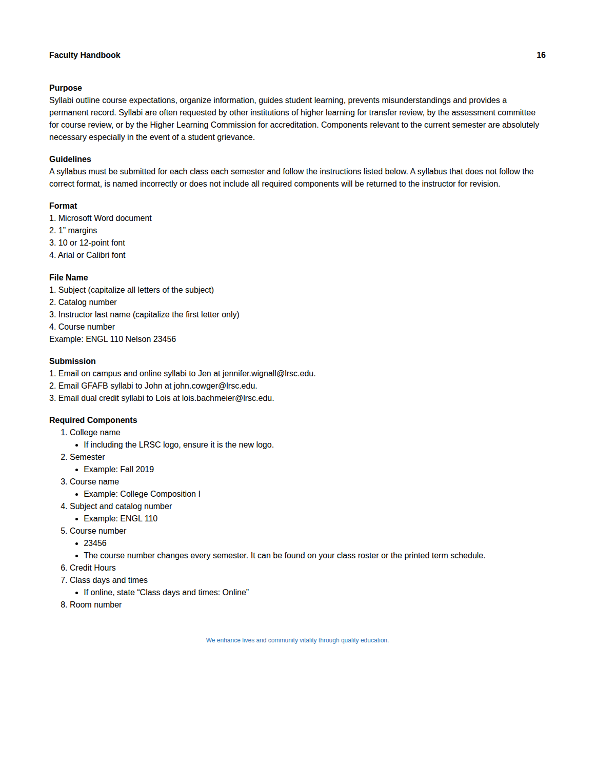Faculty Handbook 16
Purpose
Syllabi outline course expectations, organize information, guides student learning, prevents misunderstandings and provides a permanent record. Syllabi are often requested by other institutions of higher learning for transfer review, by the assessment committee for course review, or by the Higher Learning Commission for accreditation. Components relevant to the current semester are absolutely necessary especially in the event of a student grievance.
Guidelines
A syllabus must be submitted for each class each semester and follow the instructions listed below. A syllabus that does not follow the correct format, is named incorrectly or does not include all required components will be returned to the instructor for revision.
Format
1. Microsoft Word document
2. 1” margins
3. 10 or 12-point font
4. Arial or Calibri font
File Name
1. Subject (capitalize all letters of the subject)
2. Catalog number
3. Instructor last name (capitalize the first letter only)
4. Course number
Example: ENGL 110 Nelson 23456
Submission
1. Email on campus and online syllabi to Jen at jennifer.wignall@lrsc.edu.
2. Email GFAFB syllabi to John at john.cowger@lrsc.edu.
3. Email dual credit syllabi to Lois at lois.bachmeier@lrsc.edu.
Required Components
College name
If including the LRSC logo, ensure it is the new logo.
Semester
Example: Fall 2019
Course name
Example: College Composition I
Subject and catalog number
Example: ENGL 110
Course number
23456
The course number changes every semester. It can be found on your class roster or the printed term schedule.
Credit Hours
Class days and times
If online, state “Class days and times: Online”
Room number
We enhance lives and community vitality through quality education.